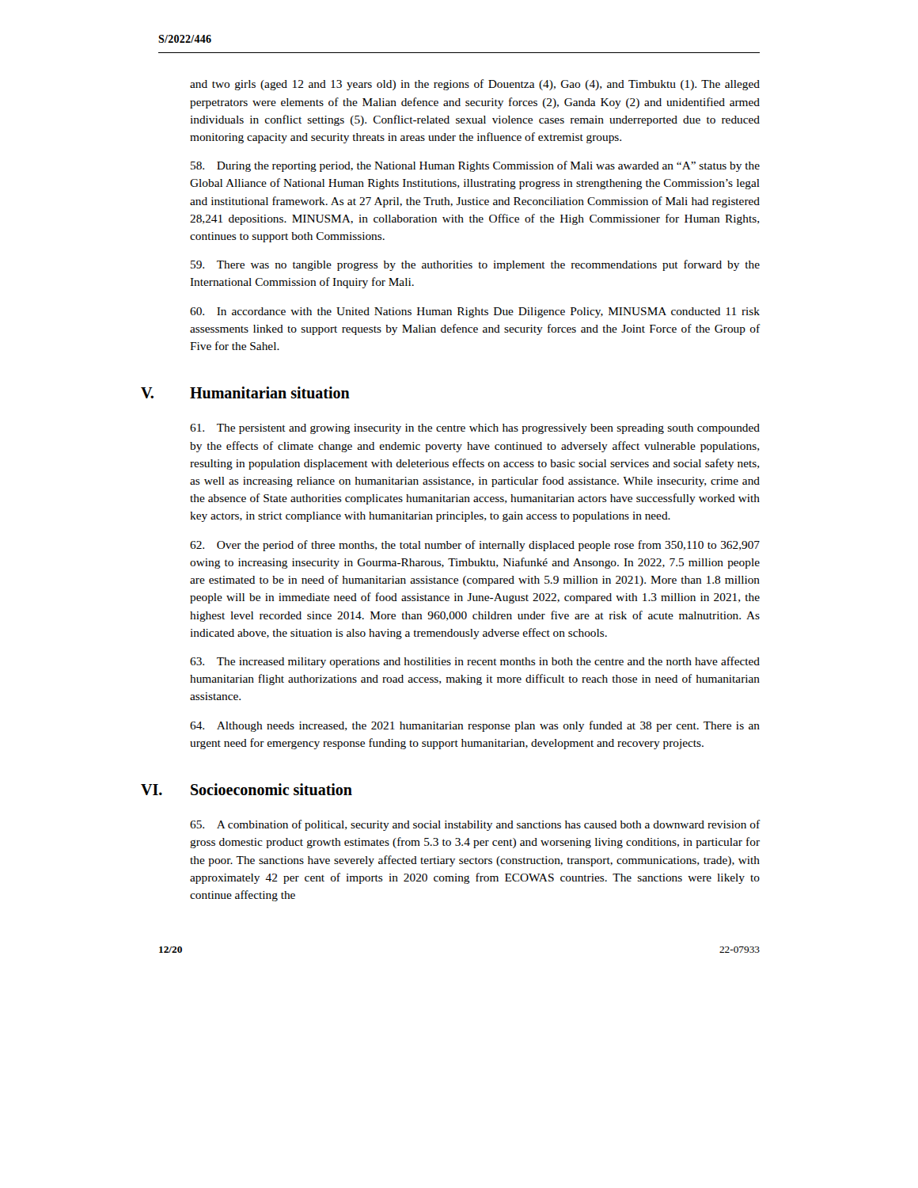S/2022/446
and two girls (aged 12 and 13 years old) in the regions of Douentza (4), Gao (4), and Timbuktu (1). The alleged perpetrators were elements of the Malian defence and security forces (2), Ganda Koy (2) and unidentified armed individuals in conflict settings (5). Conflict-related sexual violence cases remain underreported due to reduced monitoring capacity and security threats in areas under the influence of extremist groups.
58. During the reporting period, the National Human Rights Commission of Mali was awarded an “A” status by the Global Alliance of National Human Rights Institutions, illustrating progress in strengthening the Commission’s legal and institutional framework. As at 27 April, the Truth, Justice and Reconciliation Commission of Mali had registered 28,241 depositions. MINUSMA, in collaboration with the Office of the High Commissioner for Human Rights, continues to support both Commissions.
59. There was no tangible progress by the authorities to implement the recommendations put forward by the International Commission of Inquiry for Mali.
60. In accordance with the United Nations Human Rights Due Diligence Policy, MINUSMA conducted 11 risk assessments linked to support requests by Malian defence and security forces and the Joint Force of the Group of Five for the Sahel.
V. Humanitarian situation
61. The persistent and growing insecurity in the centre which has progressively been spreading south compounded by the effects of climate change and endemic poverty have continued to adversely affect vulnerable populations, resulting in population displacement with deleterious effects on access to basic social services and social safety nets, as well as increasing reliance on humanitarian assistance, in particular food assistance. While insecurity, crime and the absence of State authorities complicates humanitarian access, humanitarian actors have successfully worked with key actors, in strict compliance with humanitarian principles, to gain access to populations in need.
62. Over the period of three months, the total number of internally displaced people rose from 350,110 to 362,907 owing to increasing insecurity in Gourma-Rharous, Timbuktu, Niafunké and Ansongo. In 2022, 7.5 million people are estimated to be in need of humanitarian assistance (compared with 5.9 million in 2021). More than 1.8 million people will be in immediate need of food assistance in June-August 2022, compared with 1.3 million in 2021, the highest level recorded since 2014. More than 960,000 children under five are at risk of acute malnutrition. As indicated above, the situation is also having a tremendously adverse effect on schools.
63. The increased military operations and hostilities in recent months in both the centre and the north have affected humanitarian flight authorizations and road access, making it more difficult to reach those in need of humanitarian assistance.
64. Although needs increased, the 2021 humanitarian response plan was only funded at 38 per cent. There is an urgent need for emergency response funding to support humanitarian, development and recovery projects.
VI. Socioeconomic situation
65. A combination of political, security and social instability and sanctions has caused both a downward revision of gross domestic product growth estimates (from 5.3 to 3.4 per cent) and worsening living conditions, in particular for the poor. The sanctions have severely affected tertiary sectors (construction, transport, communications, trade), with approximately 42 per cent of imports in 2020 coming from ECOWAS countries. The sanctions were likely to continue affecting the
12/20 22-07933